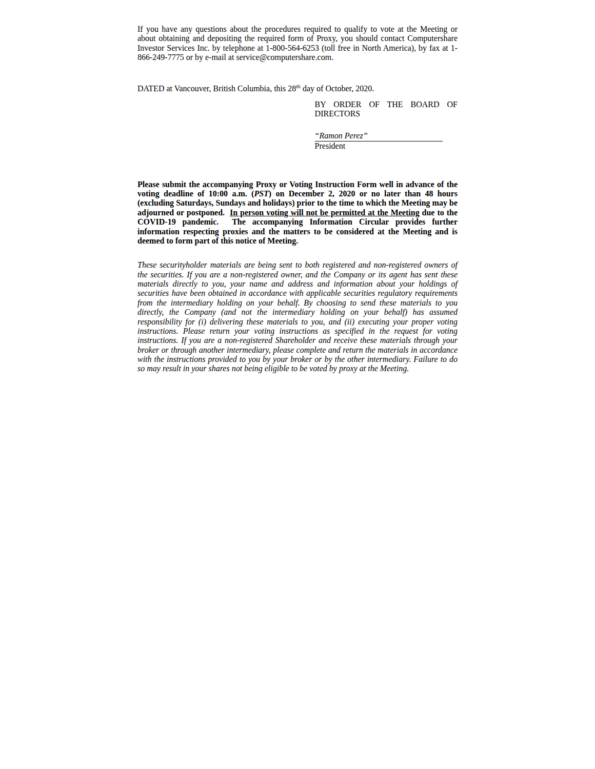If you have any questions about the procedures required to qualify to vote at the Meeting or about obtaining and depositing the required form of Proxy, you should contact Computershare Investor Services Inc. by telephone at 1-800-564-6253 (toll free in North America), by fax at 1-866-249-7775 or by e-mail at service@computershare.com.
DATED at Vancouver, British Columbia, this 28th day of October, 2020.
BY ORDER OF THE BOARD OF DIRECTORS
“Ramon Perez”
President
Please submit the accompanying Proxy or Voting Instruction Form well in advance of the voting deadline of 10:00 a.m. (PST) on December 2, 2020 or no later than 48 hours (excluding Saturdays, Sundays and holidays) prior to the time to which the Meeting may be adjourned or postponed. In person voting will not be permitted at the Meeting due to the COVID-19 pandemic. The accompanying Information Circular provides further information respecting proxies and the matters to be considered at the Meeting and is deemed to form part of this notice of Meeting.
These securityholder materials are being sent to both registered and non-registered owners of the securities. If you are a non-registered owner, and the Company or its agent has sent these materials directly to you, your name and address and information about your holdings of securities have been obtained in accordance with applicable securities regulatory requirements from the intermediary holding on your behalf. By choosing to send these materials to you directly, the Company (and not the intermediary holding on your behalf) has assumed responsibility for (i) delivering these materials to you, and (ii) executing your proper voting instructions. Please return your voting instructions as specified in the request for voting instructions. If you are a non-registered Shareholder and receive these materials through your broker or through another intermediary, please complete and return the materials in accordance with the instructions provided to you by your broker or by the other intermediary. Failure to do so may result in your shares not being eligible to be voted by proxy at the Meeting.